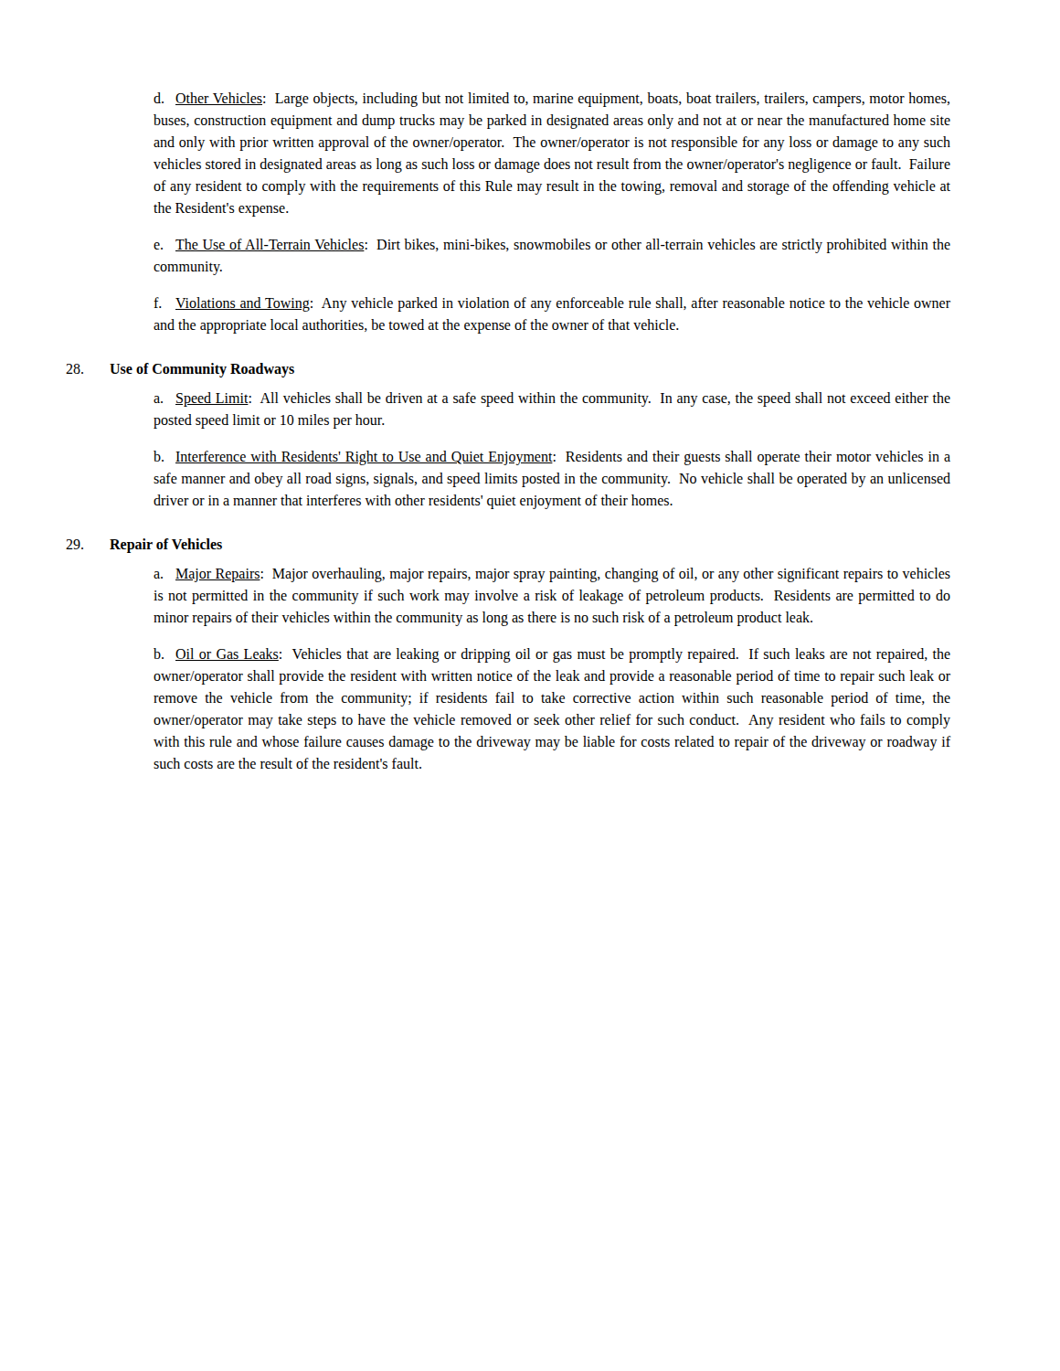d. Other Vehicles: Large objects, including but not limited to, marine equipment, boats, boat trailers, trailers, campers, motor homes, buses, construction equipment and dump trucks may be parked in designated areas only and not at or near the manufactured home site and only with prior written approval of the owner/operator. The owner/operator is not responsible for any loss or damage to any such vehicles stored in designated areas as long as such loss or damage does not result from the owner/operator's negligence or fault. Failure of any resident to comply with the requirements of this Rule may result in the towing, removal and storage of the offending vehicle at the Resident's expense.
e. The Use of All-Terrain Vehicles: Dirt bikes, mini-bikes, snowmobiles or other all-terrain vehicles are strictly prohibited within the community.
f. Violations and Towing: Any vehicle parked in violation of any enforceable rule shall, after reasonable notice to the vehicle owner and the appropriate local authorities, be towed at the expense of the owner of that vehicle.
28. Use of Community Roadways
a. Speed Limit: All vehicles shall be driven at a safe speed within the community. In any case, the speed shall not exceed either the posted speed limit or 10 miles per hour.
b. Interference with Residents' Right to Use and Quiet Enjoyment: Residents and their guests shall operate their motor vehicles in a safe manner and obey all road signs, signals, and speed limits posted in the community. No vehicle shall be operated by an unlicensed driver or in a manner that interferes with other residents' quiet enjoyment of their homes.
29. Repair of Vehicles
a. Major Repairs: Major overhauling, major repairs, major spray painting, changing of oil, or any other significant repairs to vehicles is not permitted in the community if such work may involve a risk of leakage of petroleum products. Residents are permitted to do minor repairs of their vehicles within the community as long as there is no such risk of a petroleum product leak.
b. Oil or Gas Leaks: Vehicles that are leaking or dripping oil or gas must be promptly repaired. If such leaks are not repaired, the owner/operator shall provide the resident with written notice of the leak and provide a reasonable period of time to repair such leak or remove the vehicle from the community; if residents fail to take corrective action within such reasonable period of time, the owner/operator may take steps to have the vehicle removed or seek other relief for such conduct. Any resident who fails to comply with this rule and whose failure causes damage to the driveway may be liable for costs related to repair of the driveway or roadway if such costs are the result of the resident's fault.